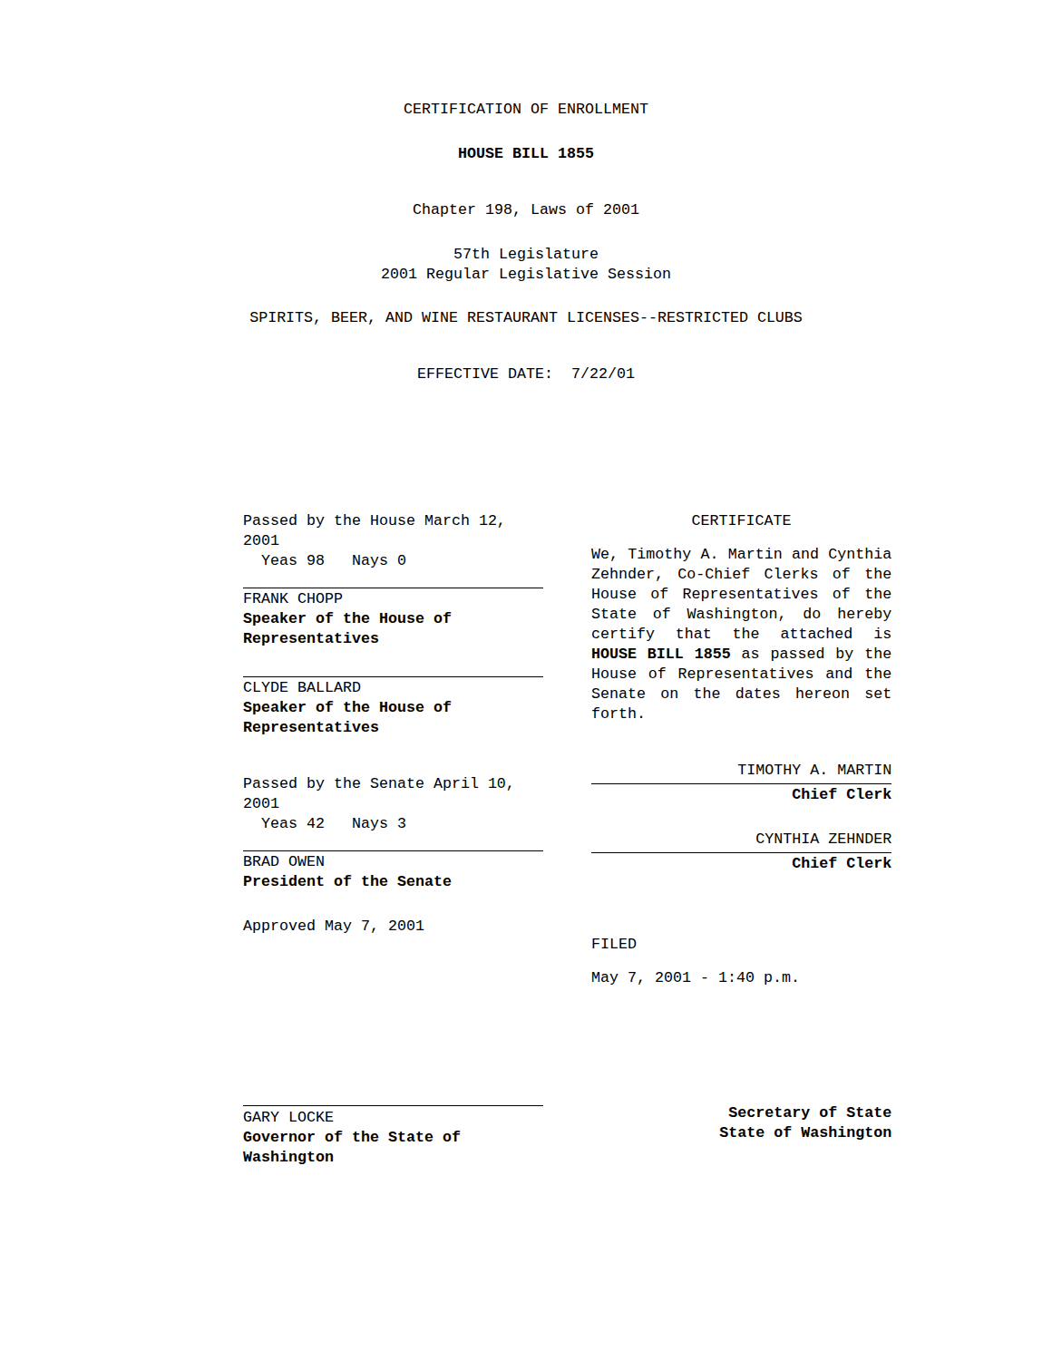CERTIFICATION OF ENROLLMENT
HOUSE BILL 1855
Chapter 198, Laws of 2001
57th Legislature
2001 Regular Legislative Session
SPIRITS, BEER, AND WINE RESTAURANT LICENSES--RESTRICTED CLUBS
EFFECTIVE DATE: 7/22/01
Passed by the House March 12, 2001
Yeas 98 Nays 0
FRANK CHOPP
Speaker of the House of
Representatives
CLYDE BALLARD
Speaker of the House of
Representatives
Passed by the Senate April 10, 2001
Yeas 42 Nays 3
BRAD OWEN
President of the Senate
Approved May 7, 2001
CERTIFICATE
We, Timothy A. Martin and Cynthia Zehnder, Co-Chief Clerks of the House of Representatives of the State of Washington, do hereby certify that the attached is HOUSE BILL 1855 as passed by the House of Representatives and the Senate on the dates hereon set forth.
TIMOTHY A. MARTIN
Chief Clerk
CYNTHIA ZEHNDER
Chief Clerk
FILED
May 7, 2001 - 1:40 p.m.
GARY LOCKE
Governor of the State of Washington
Secretary of State
State of Washington